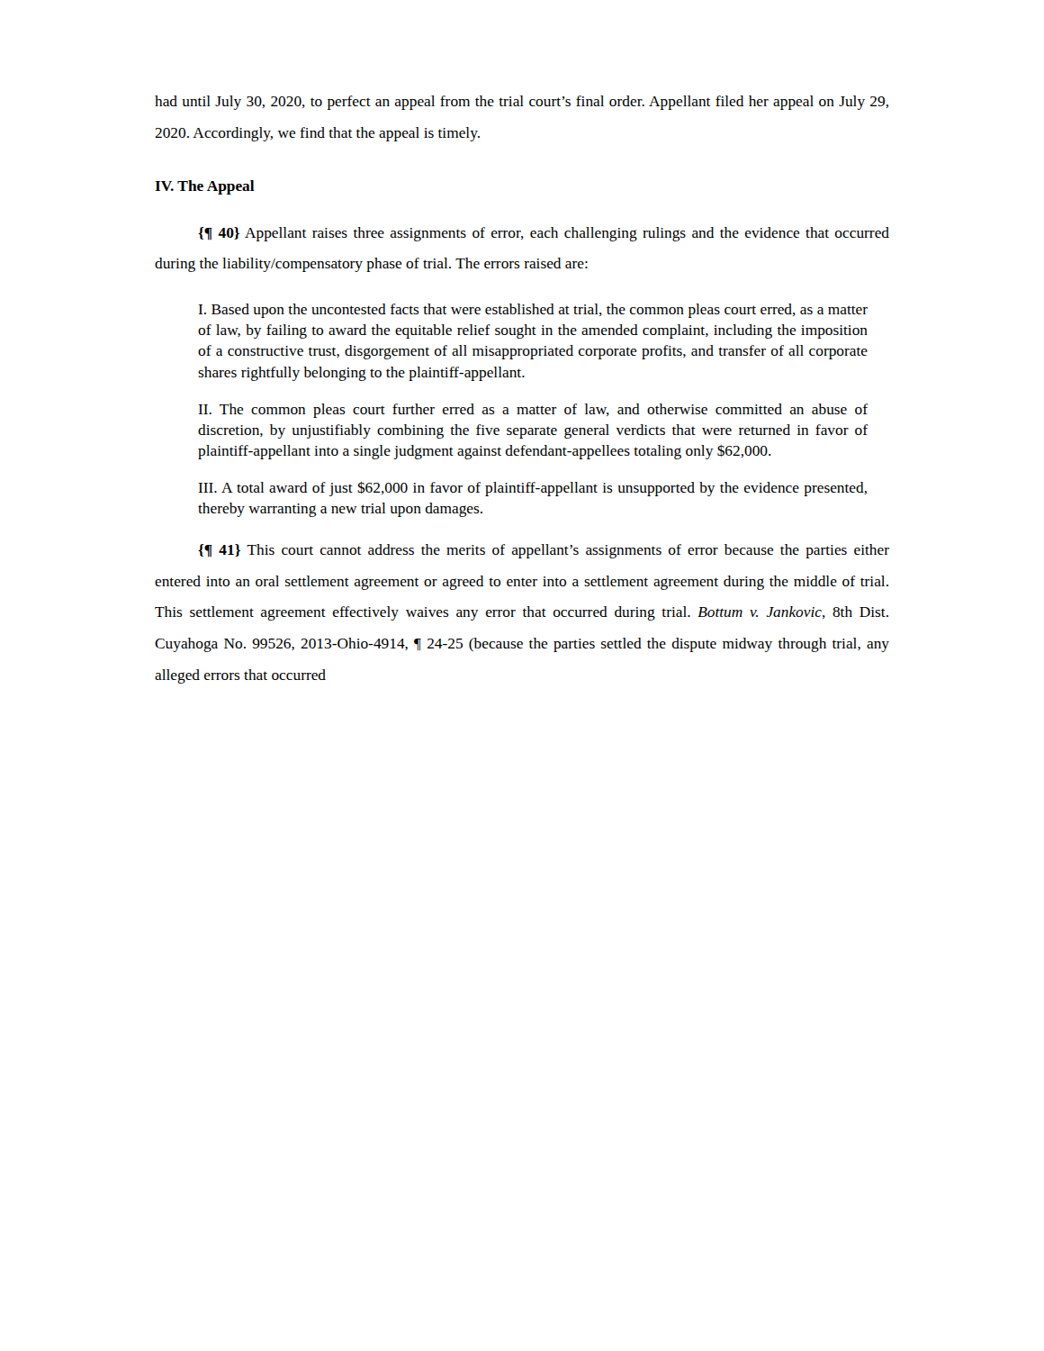had until July 30, 2020, to perfect an appeal from the trial court’s final order. Appellant filed her appeal on July 29, 2020. Accordingly, we find that the appeal is timely.
IV. The Appeal
{¶ 40} Appellant raises three assignments of error, each challenging rulings and the evidence that occurred during the liability/compensatory phase of trial. The errors raised are:
I. Based upon the uncontested facts that were established at trial, the common pleas court erred, as a matter of law, by failing to award the equitable relief sought in the amended complaint, including the imposition of a constructive trust, disgorgement of all misappropriated corporate profits, and transfer of all corporate shares rightfully belonging to the plaintiff-appellant.
II. The common pleas court further erred as a matter of law, and otherwise committed an abuse of discretion, by unjustifiably combining the five separate general verdicts that were returned in favor of plaintiff-appellant into a single judgment against defendant-appellees totaling only $62,000.
III. A total award of just $62,000 in favor of plaintiff-appellant is unsupported by the evidence presented, thereby warranting a new trial upon damages.
{¶ 41} This court cannot address the merits of appellant’s assignments of error because the parties either entered into an oral settlement agreement or agreed to enter into a settlement agreement during the middle of trial. This settlement agreement effectively waives any error that occurred during trial. Bottum v. Jankovic, 8th Dist. Cuyahoga No. 99526, 2013-Ohio-4914, ¶ 24-25 (because the parties settled the dispute midway through trial, any alleged errors that occurred